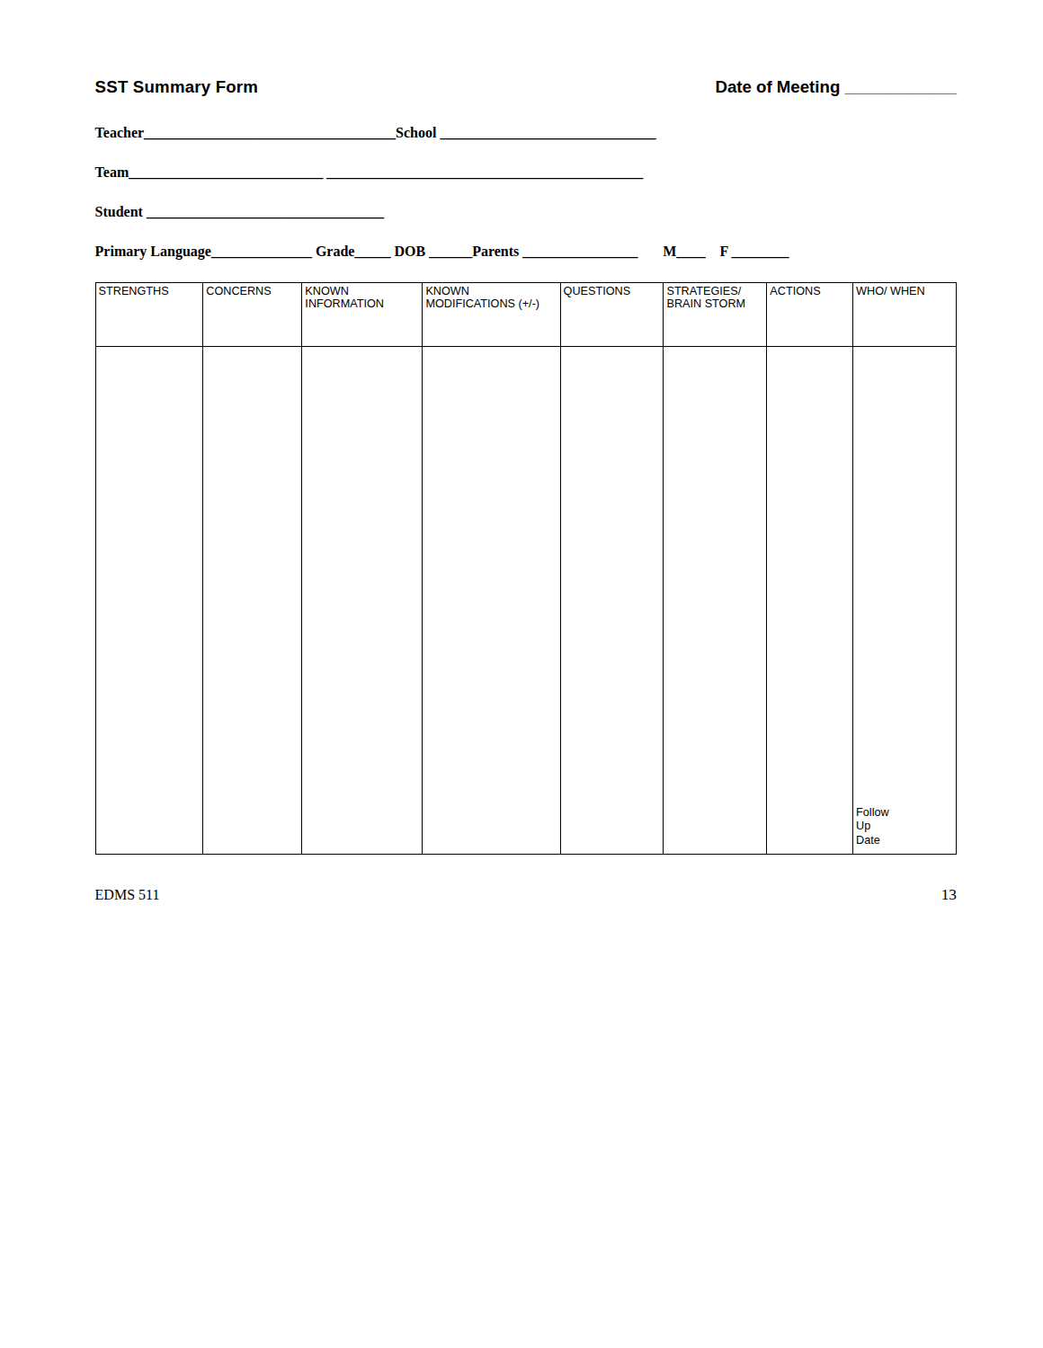SST Summary Form Date of Meeting ____________
Teacher___________________________________School ______________________________
Team___________________________ ____________________________________________
Student _________________________________
Primary Language______________ Grade_____ DOB ______Parents ________________ M____ F ________
| STRENGTHS | CONCERNS | KNOWN INFORMATION | KNOWN MODIFICATIONS (+/-) | QUESTIONS | STRATEGIES/ BRAIN STORM | ACTIONS | WHO/ WHEN |
| --- | --- | --- | --- | --- | --- | --- | --- |
| | | | | | | | Follow Up Date |
EDMS 511 13